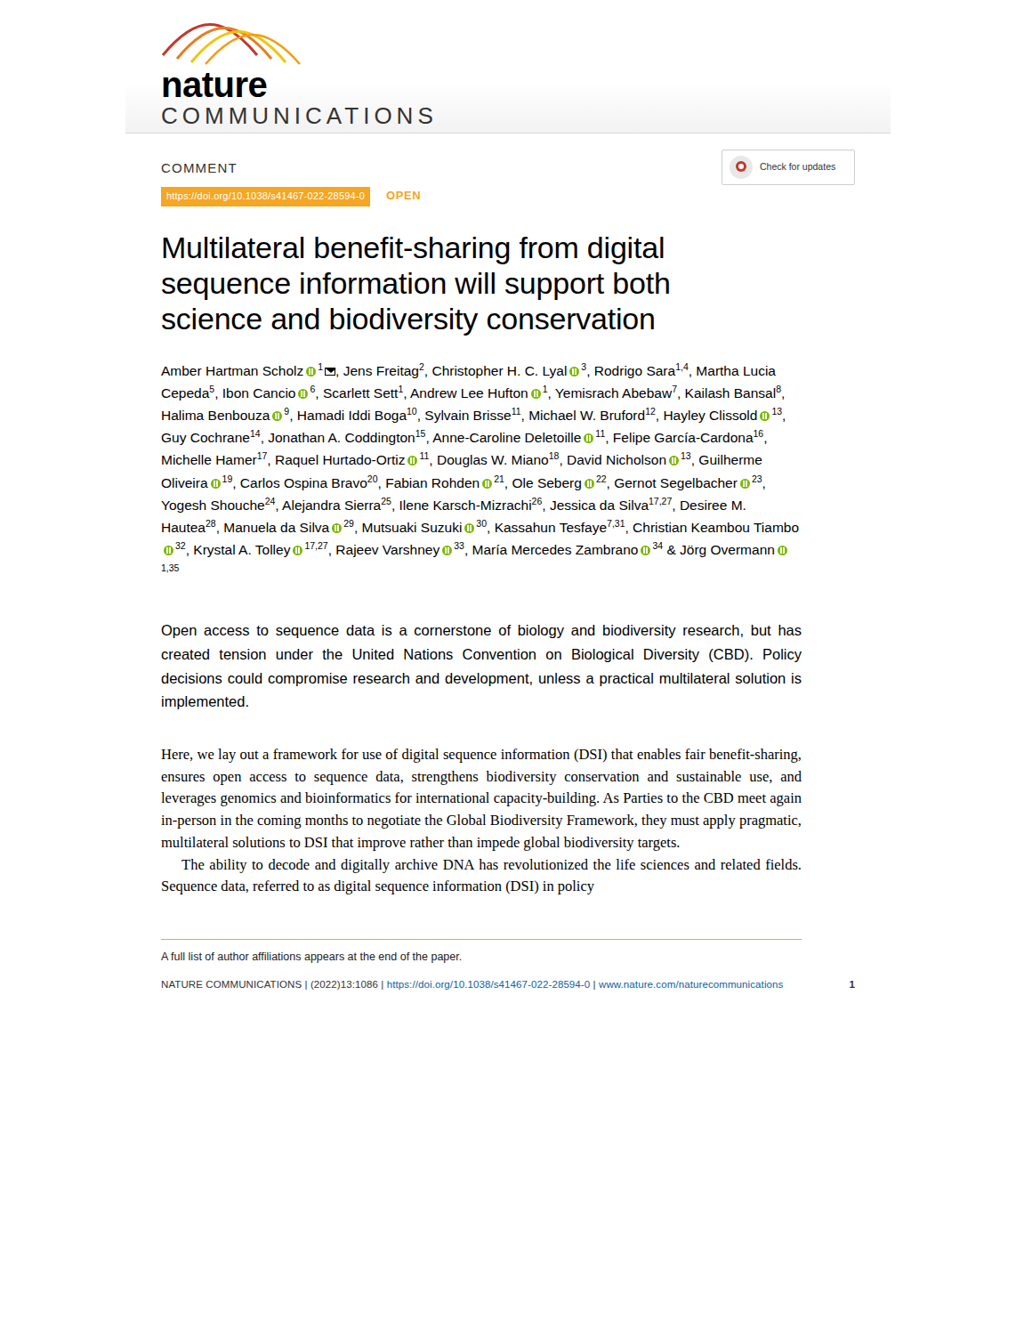nature
COMMUNICATIONS
Check for updates
COMMENT
https://doi.org/10.1038/s41467-022-28594-0 OPEN
Multilateral benefit-sharing from digital sequence information will support both science and biodiversity conservation
Amber Hartman Scholz1 , Jens Freitag2, Christopher H. C. Lyal3, Rodrigo Sara1,4, Martha Lucia Cepeda5, Ibon Cancio6, Scarlett Sett1, Andrew Lee Hufton1, Yemisrach Abebaw7, Kailash Bansal8, Halima Benbouza9, Hamadi Iddi Boga10, Sylvain Brisse11, Michael W. Bruford12, Hayley Clissold13, Guy Cochrane14, Jonathan A. Coddington15, Anne-Caroline Deletoille11, Felipe García-Cardona16, Michelle Hamer17, Raquel Hurtado-Ortiz11, Douglas W. Miano18, David Nicholson13, Guilherme Oliveira19, Carlos Ospina Bravo20, Fabian Rohden21, Ole Seberg22, Gernot Segelbacher23, Yogesh Shouche24, Alejandra Sierra25, Ilene Karsch-Mizrachi26, Jessica da Silva17,27, Desiree M. Hautea28, Manuela da Silva29, Mutsuaki Suzuki30, Kassahun Tesfaye7,31, Christian Keambou Tiambo32, Krystal A. Tolley17,27, Rajeev Varshney33, María Mercedes Zambrano34 & Jörg Overmann1,35
Open access to sequence data is a cornerstone of biology and biodiversity research, but has created tension under the United Nations Convention on Biological Diversity (CBD). Policy decisions could compromise research and development, unless a practical multilateral solution is implemented.
Here, we lay out a framework for use of digital sequence information (DSI) that enables fair benefit-sharing, ensures open access to sequence data, strengthens biodiversity conservation and sustainable use, and leverages genomics and bioinformatics for international capacity-building. As Parties to the CBD meet again in-person in the coming months to negotiate the Global Biodiversity Framework, they must apply pragmatic, multilateral solutions to DSI that improve rather than impede global biodiversity targets.
The ability to decode and digitally archive DNA has revolutionized the life sciences and related fields. Sequence data, referred to as digital sequence information (DSI) in policy
A full list of author affiliations appears at the end of the paper.
NATURE COMMUNICATIONS | (2022)13:1086 | https://doi.org/10.1038/s41467-022-28594-0 | www.nature.com/naturecommunications
1